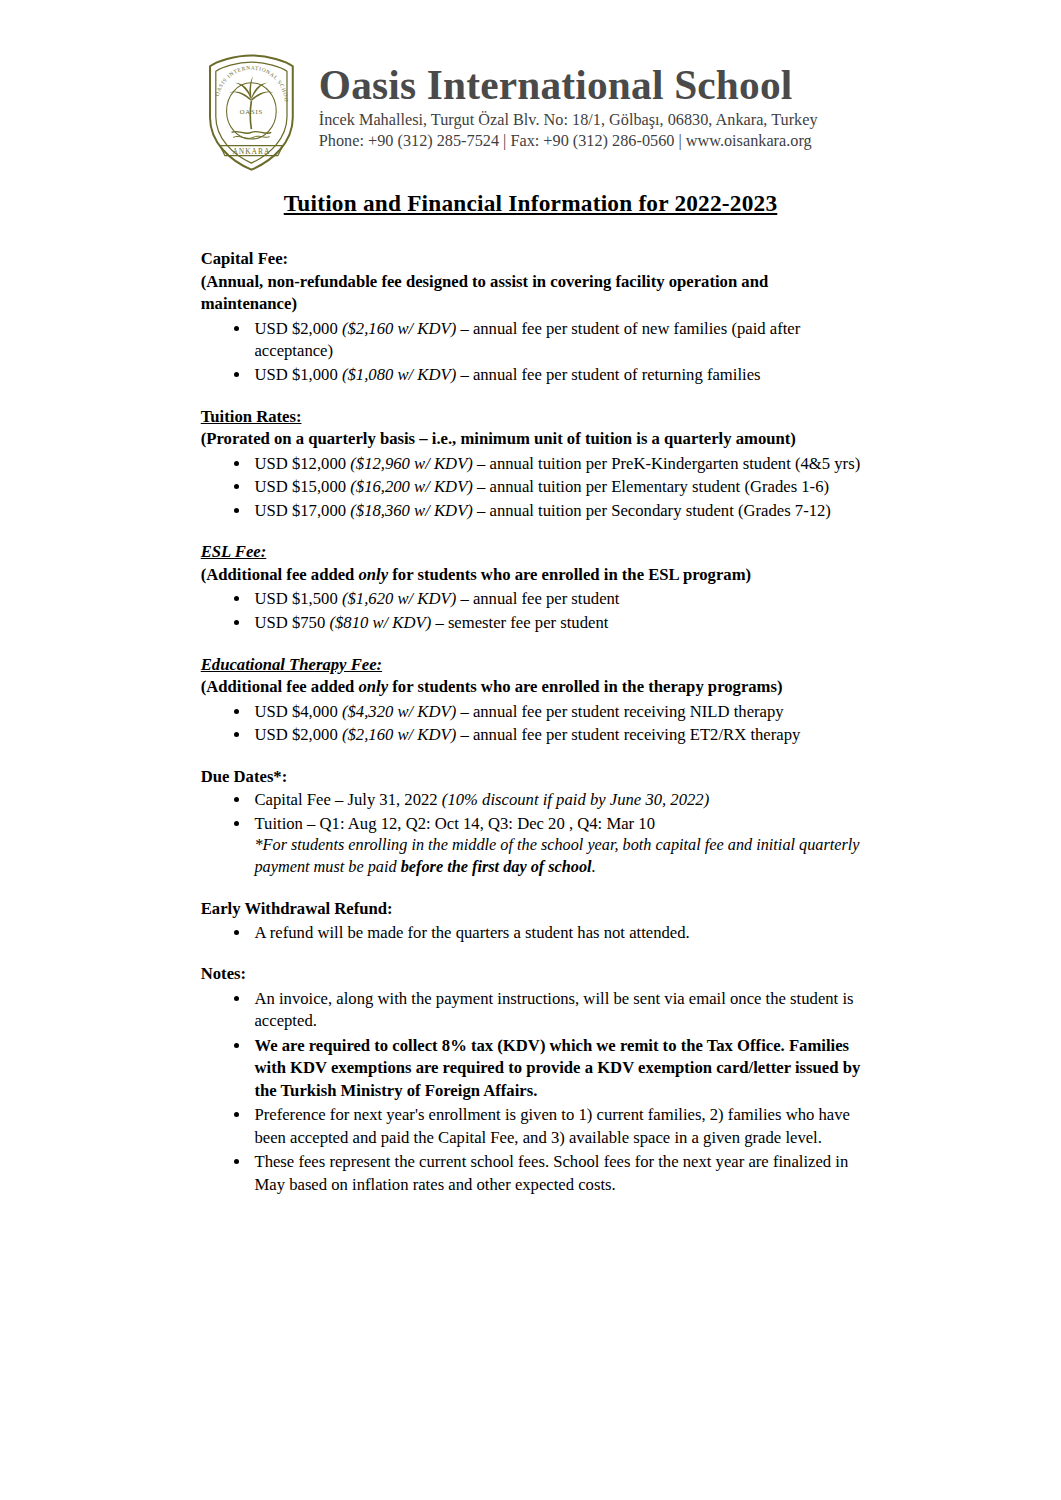ANKARA OASIS OASIS INTERNATIONAL SCHOOL
Oasis International School
İncek Mahallesi, Turgut Özal Blv. No: 18/1, Gölbaşı, 06830, Ankara, Turkey
Phone: +90 (312) 285-7524 | Fax: +90 (312) 286-0560 | www.oisankara.org
Tuition and Financial Information for 2022-2023
Capital Fee:
(Annual, non-refundable fee designed to assist in covering facility operation and maintenance)
USD $2,000 ($2,160 w/ KDV) – annual fee per student of new families (paid after acceptance)
USD $1,000 ($1,080 w/ KDV) – annual fee per student of returning families
Tuition Rates:
(Prorated on a quarterly basis – i.e., minimum unit of tuition is a quarterly amount)
USD $12,000 ($12,960 w/ KDV) – annual tuition per PreK-Kindergarten student (4&5 yrs)
USD $15,000 ($16,200 w/ KDV) – annual tuition per Elementary student (Grades 1-6)
USD $17,000 ($18,360 w/ KDV) – annual tuition per Secondary student (Grades 7-12)
ESL Fee:
(Additional fee added only for students who are enrolled in the ESL program)
USD $1,500 ($1,620 w/ KDV) – annual fee per student
USD $750 ($810 w/ KDV) – semester fee per student
Educational Therapy Fee:
(Additional fee added only for students who are enrolled in the therapy programs)
USD $4,000 ($4,320 w/ KDV) – annual fee per student receiving NILD therapy
USD $2,000 ($2,160 w/ KDV) – annual fee per student receiving ET2/RX therapy
Due Dates*:
Capital Fee – July 31, 2022 (10% discount if paid by June 30, 2022)
Tuition – Q1: Aug 12, Q2: Oct 14, Q3: Dec 20 , Q4: Mar 10
*For students enrolling in the middle of the school year, both capital fee and initial quarterly payment must be paid before the first day of school.
Early Withdrawal Refund:
A refund will be made for the quarters a student has not attended.
Notes:
An invoice, along with the payment instructions, will be sent via email once the student is accepted.
We are required to collect 8% tax (KDV) which we remit to the Tax Office. Families with KDV exemptions are required to provide a KDV exemption card/letter issued by the Turkish Ministry of Foreign Affairs.
Preference for next year's enrollment is given to 1) current families, 2) families who have been accepted and paid the Capital Fee, and 3) available space in a given grade level.
These fees represent the current school fees. School fees for the next year are finalized in May based on inflation rates and other expected costs.